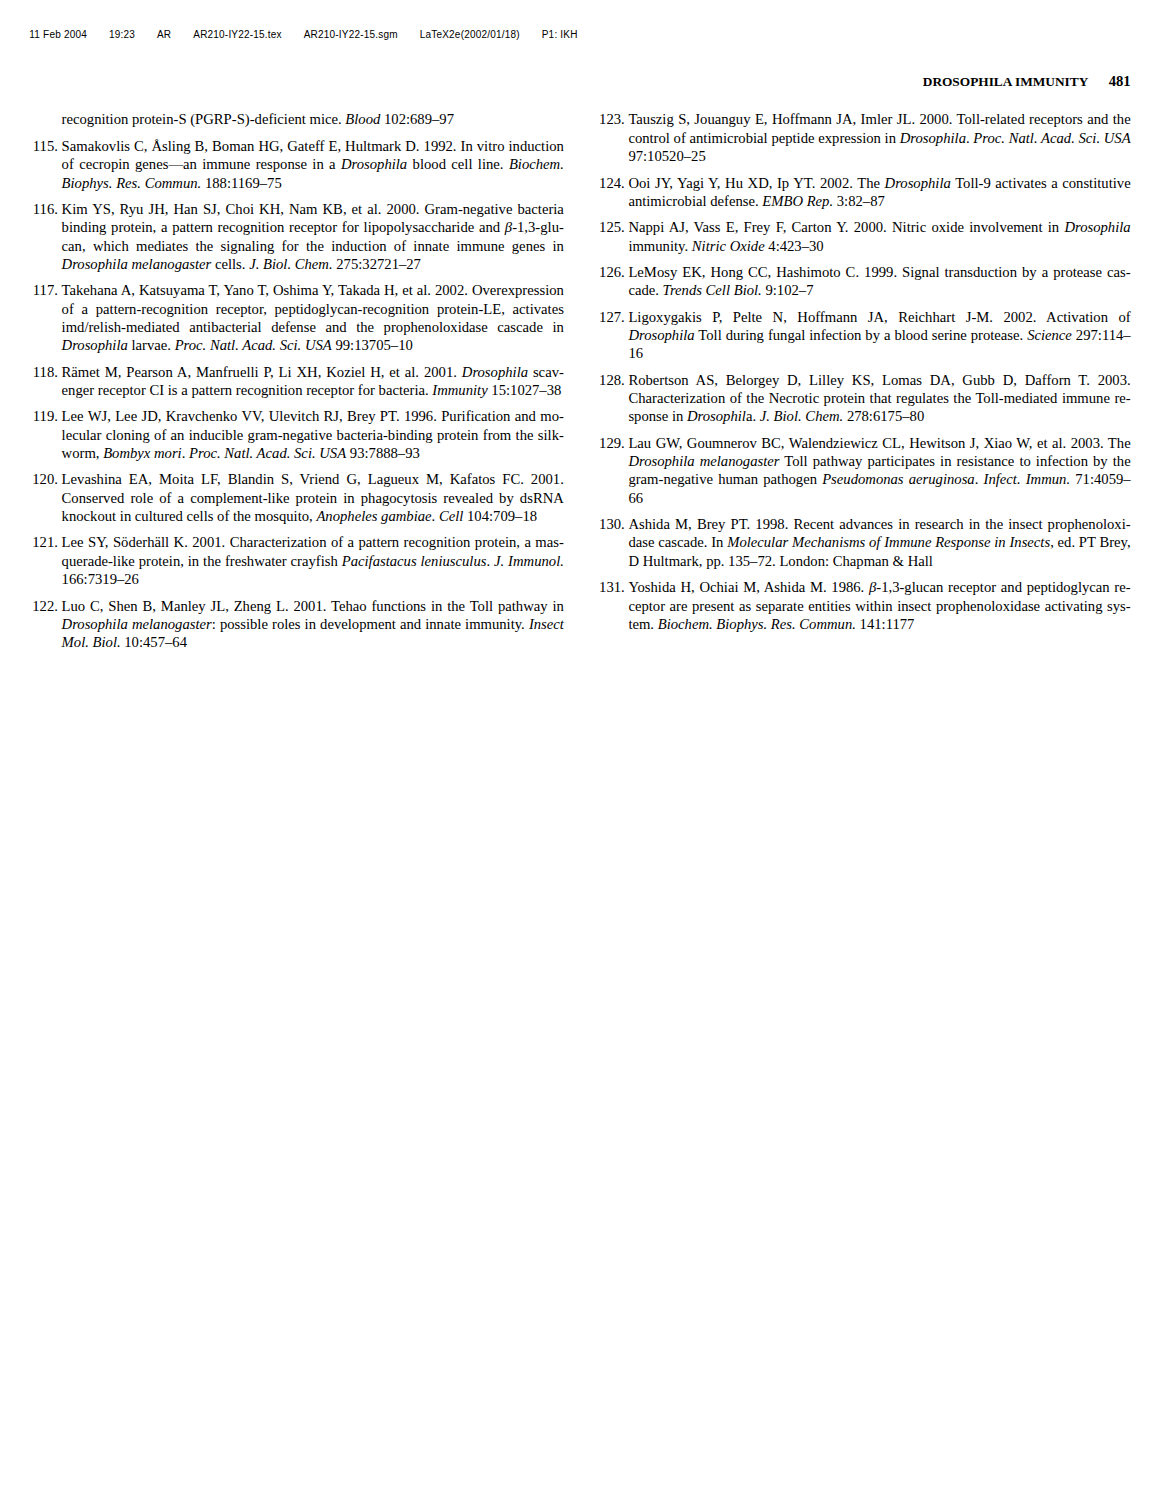11 Feb 200419:23 AR AR210-IY22-15.tex AR210-IY22-15.sgm LaTeX2e(2002/01/18) P1: IKH
DROSOPHILA IMMUNITY 481
recognition protein-S (PGRP-S)-deficient mice. Blood 102:689–97
Samakovlis C, Åsling B, Boman HG, Gateff E, Hultmark D. 1992. In vitro induction of cecropin genes—an immune response in a Drosophila blood cell line. Biochem. Biophys. Res. Commun. 188:1169–75
Kim YS, Ryu JH, Han SJ, Choi KH, Nam KB, et al. 2000. Gram-negative bacteria binding protein, a pattern recognition receptor for lipopolysaccharide and β-1,3-glucan, which mediates the signaling for the induction of innate immune genes in Drosophila melanogaster cells. J. Biol. Chem. 275:32721–27
Takehana A, Katsuyama T, Yano T, Oshima Y, Takada H, et al. 2002. Overexpression of a pattern-recognition receptor, peptidoglycan-recognition protein-LE, activates imd/relish-mediated antibacterial defense and the prophenoloxidase cascade in Drosophila larvae. Proc. Natl. Acad. Sci. USA 99:13705–10
Rämet M, Pearson A, Manfruelli P, Li XH, Koziel H, et al. 2001. Drosophila scavenger receptor CI is a pattern recognition receptor for bacteria. Immunity 15:1027–38
Lee WJ, Lee JD, Kravchenko VV, Ulevitch RJ, Brey PT. 1996. Purification and molecular cloning of an inducible gram-negative bacteria-binding protein from the silkworm, Bombyx mori. Proc. Natl. Acad. Sci. USA 93:7888–93
Levashina EA, Moita LF, Blandin S, Vriend G, Lagueux M, Kafatos FC. 2001. Conserved role of a complement-like protein in phagocytosis revealed by dsRNA knockout in cultured cells of the mosquito, Anopheles gambiae. Cell 104:709–18
Lee SY, Söderhäll K. 2001. Characterization of a pattern recognition protein, a masquerade-like protein, in the freshwater crayfish Pacifastacus leniusculus. J. Immunol. 166:7319–26
Luo C, Shen B, Manley JL, Zheng L. 2001. Tehao functions in the Toll pathway in Drosophila melanogaster: possible roles in development and innate immunity. Insect Mol. Biol. 10:457–64
Tauszig S, Jouanguy E, Hoffmann JA, Imler JL. 2000. Toll-related receptors and the control of antimicrobial peptide expression in Drosophila. Proc. Natl. Acad. Sci. USA 97:10520–25
Ooi JY, Yagi Y, Hu XD, Ip YT. 2002. The Drosophila Toll-9 activates a constitutive antimicrobial defense. EMBO Rep. 3:82–87
Nappi AJ, Vass E, Frey F, Carton Y. 2000. Nitric oxide involvement in Drosophila immunity. Nitric Oxide 4:423–30
LeMosy EK, Hong CC, Hashimoto C. 1999. Signal transduction by a protease cascade. Trends Cell Biol. 9:102–7
Ligoxygakis P, Pelte N, Hoffmann JA, Reichhart J-M. 2002. Activation of Drosophila Toll during fungal infection by a blood serine protease. Science 297:114–16
Robertson AS, Belorgey D, Lilley KS, Lomas DA, Gubb D, Dafforn T. 2003. Characterization of the Necrotic protein that regulates the Toll-mediated immune response in Drosophila. J. Biol. Chem. 278:6175–80
Lau GW, Goumnerov BC, Walendziewicz CL, Hewitson J, Xiao W, et al. 2003. The Drosophila melanogaster Toll pathway participates in resistance to infection by the gram-negative human pathogen Pseudomonas aeruginosa. Infect. Immun. 71:4059–66
Ashida M, Brey PT. 1998. Recent advances in research in the insect prophenoloxidase cascade. In Molecular Mechanisms of Immune Response in Insects, ed. PT Brey, D Hultmark, pp. 135–72. London: Chapman & Hall
Yoshida H, Ochiai M, Ashida M. 1986. β-1,3-glucan receptor and peptidoglycan receptor are present as separate entities within insect prophenoloxidase activating system. Biochem. Biophys. Res. Commun. 141:1177